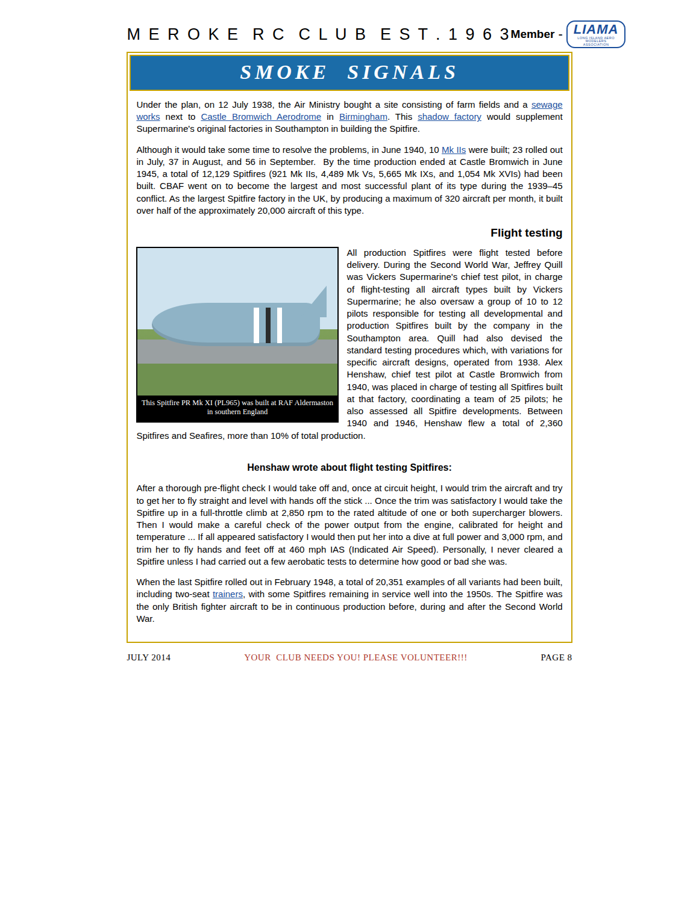M E R O K E R C C L U B E S T . 1 9 6 3
Member - LIAMA LONG ISLAND AERO MODELERS ASSOCIATION
SMOKE SIGNALS
Under the plan, on 12 July 1938, the Air Ministry bought a site consisting of farm fields and a sewage works next to Castle Bromwich Aerodrome in Birmingham. This shadow factory would supplement Supermarine's original factories in Southampton in building the Spitfire.
Although it would take some time to resolve the problems, in June 1940, 10 Mk IIs were built; 23 rolled out in July, 37 in August, and 56 in September. By the time production ended at Castle Bromwich in June 1945, a total of 12,129 Spitfires (921 Mk IIs, 4,489 Mk Vs, 5,665 Mk IXs, and 1,054 Mk XVIs) had been built. CBAF went on to become the largest and most successful plant of its type during the 1939–45 conflict. As the largest Spitfire factory in the UK, by producing a maximum of 320 aircraft per month, it built over half of the approximately 20,000 aircraft of this type.
Flight testing
This Spitfire PR Mk XI (PL965) was built at RAF Aldermaston in southern England
All production Spitfires were flight tested before delivery. During the Second World War, Jeffrey Quill was Vickers Supermarine's chief test pilot, in charge of flight-testing all aircraft types built by Vickers Supermarine; he also oversaw a group of 10 to 12 pilots responsible for testing all developmental and production Spitfires built by the company in the Southampton area. Quill had also devised the standard testing procedures which, with variations for specific aircraft designs, operated from 1938. Alex Henshaw, chief test pilot at Castle Bromwich from 1940, was placed in charge of testing all Spitfires built at that factory, coordinating a team of 25 pilots; he also assessed all Spitfire developments. Between 1940 and 1946, Henshaw flew a total of 2,360 Spitfires and Seafires, more than 10% of total production.
Henshaw wrote about flight testing Spitfires:
After a thorough pre-flight check I would take off and, once at circuit height, I would trim the aircraft and try to get her to fly straight and level with hands off the stick ... Once the trim was satisfactory I would take the Spitfire up in a full-throttle climb at 2,850 rpm to the rated altitude of one or both supercharger blowers. Then I would make a careful check of the power output from the engine, calibrated for height and temperature ... If all appeared satisfactory I would then put her into a dive at full power and 3,000 rpm, and trim her to fly hands and feet off at 460 mph IAS (Indicated Air Speed). Personally, I never cleared a Spitfire unless I had carried out a few aerobatic tests to determine how good or bad she was.
When the last Spitfire rolled out in February 1948, a total of 20,351 examples of all variants had been built, including two-seat trainers, with some Spitfires remaining in service well into the 1950s. The Spitfire was the only British fighter aircraft to be in continuous production before, during and after the Second World War.
JULY 2014
YOUR CLUB NEEDS YOU! PLEASE VOLUNTEER!!!
PAGE 8